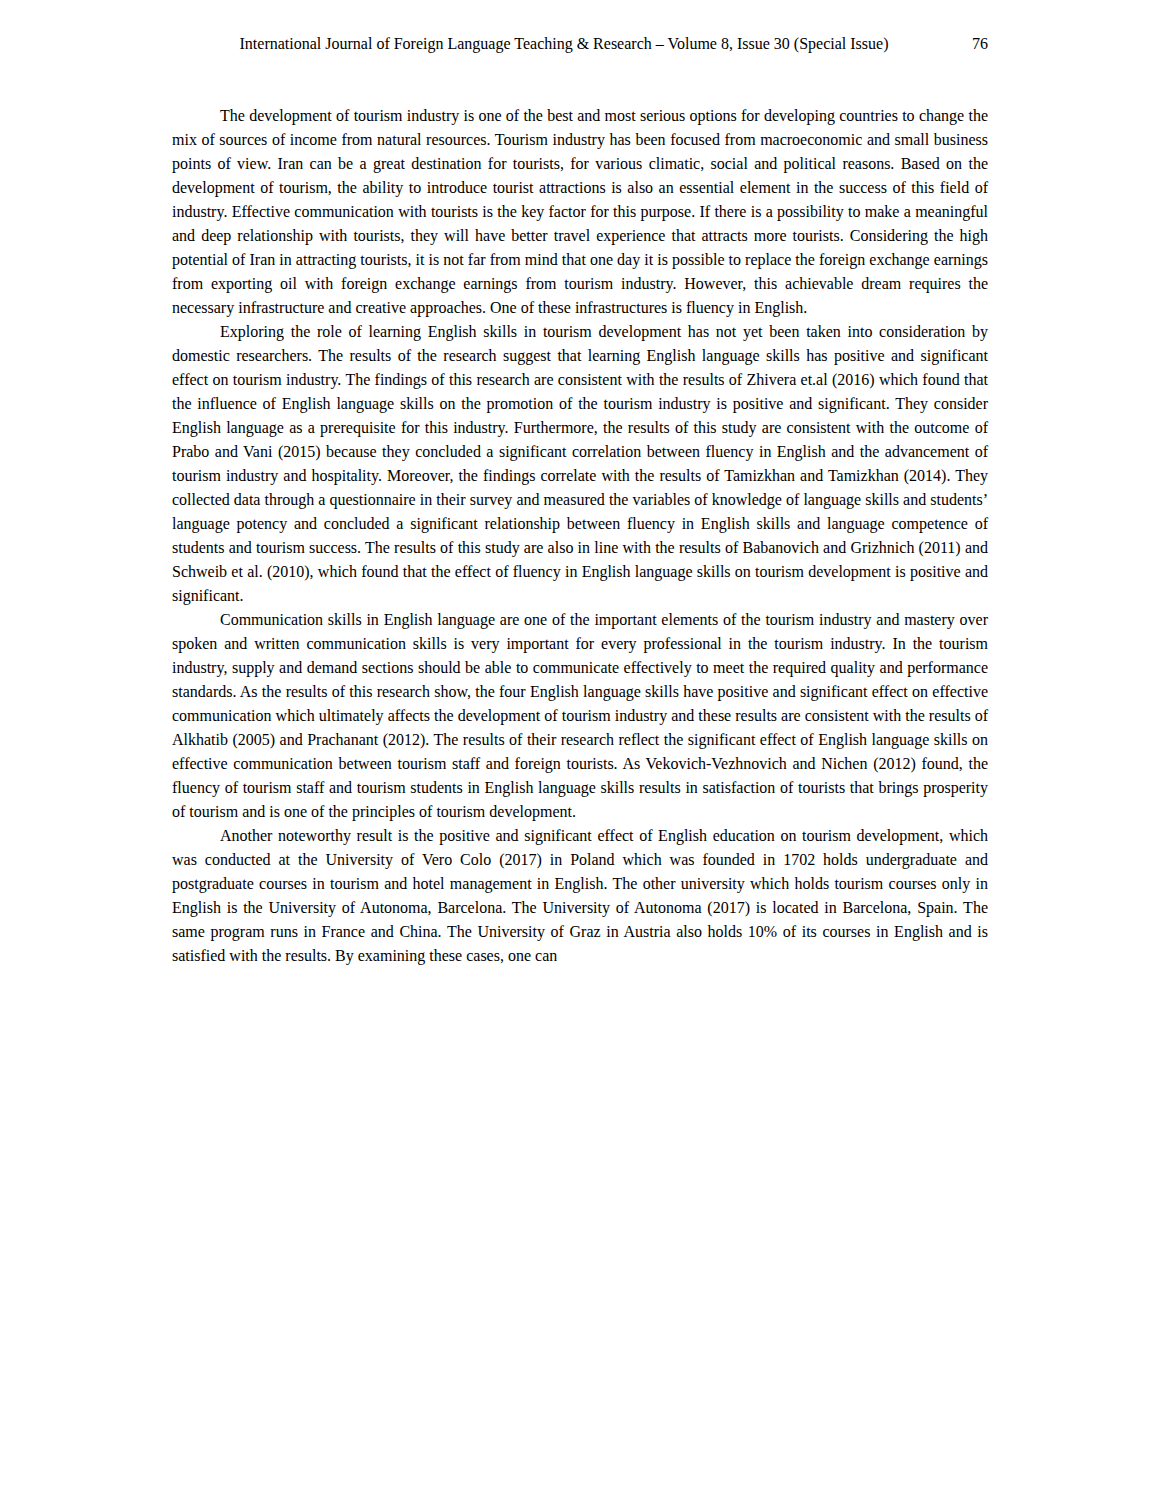International Journal of Foreign Language Teaching & Research – Volume 8, Issue 30 (Special Issue)
76
The development of tourism industry is one of the best and most serious options for developing countries to change the mix of sources of income from natural resources. Tourism industry has been focused from macroeconomic and small business points of view. Iran can be a great destination for tourists, for various climatic, social and political reasons. Based on the development of tourism, the ability to introduce tourist attractions is also an essential element in the success of this field of industry. Effective communication with tourists is the key factor for this purpose. If there is a possibility to make a meaningful and deep relationship with tourists, they will have better travel experience that attracts more tourists. Considering the high potential of Iran in attracting tourists, it is not far from mind that one day it is possible to replace the foreign exchange earnings from exporting oil with foreign exchange earnings from tourism industry. However, this achievable dream requires the necessary infrastructure and creative approaches. One of these infrastructures is fluency in English.
Exploring the role of learning English skills in tourism development has not yet been taken into consideration by domestic researchers. The results of the research suggest that learning English language skills has positive and significant effect on tourism industry. The findings of this research are consistent with the results of Zhivera et.al (2016) which found that the influence of English language skills on the promotion of the tourism industry is positive and significant. They consider English language as a prerequisite for this industry. Furthermore, the results of this study are consistent with the outcome of Prabo and Vani (2015) because they concluded a significant correlation between fluency in English and the advancement of tourism industry and hospitality. Moreover, the findings correlate with the results of Tamizkhan and Tamizkhan (2014). They collected data through a questionnaire in their survey and measured the variables of knowledge of language skills and students’ language potency and concluded a significant relationship between fluency in English skills and language competence of students and tourism success. The results of this study are also in line with the results of Babanovich and Grizhnich (2011) and Schweib et al. (2010), which found that the effect of fluency in English language skills on tourism development is positive and significant.
Communication skills in English language are one of the important elements of the tourism industry and mastery over spoken and written communication skills is very important for every professional in the tourism industry. In the tourism industry, supply and demand sections should be able to communicate effectively to meet the required quality and performance standards. As the results of this research show, the four English language skills have positive and significant effect on effective communication which ultimately affects the development of tourism industry and these results are consistent with the results of Alkhatib (2005) and Prachanant (2012). The results of their research reflect the significant effect of English language skills on effective communication between tourism staff and foreign tourists. As Vekovich-Vezhnovich and Nichen (2012) found, the fluency of tourism staff and tourism students in English language skills results in satisfaction of tourists that brings prosperity of tourism and is one of the principles of tourism development.
Another noteworthy result is the positive and significant effect of English education on tourism development, which was conducted at the University of Vero Colo (2017) in Poland which was founded in 1702 holds undergraduate and postgraduate courses in tourism and hotel management in English. The other university which holds tourism courses only in English is the University of Autonoma, Barcelona. The University of Autonoma (2017) is located in Barcelona, Spain. The same program runs in France and China. The University of Graz in Austria also holds 10% of its courses in English and is satisfied with the results. By examining these cases, one can